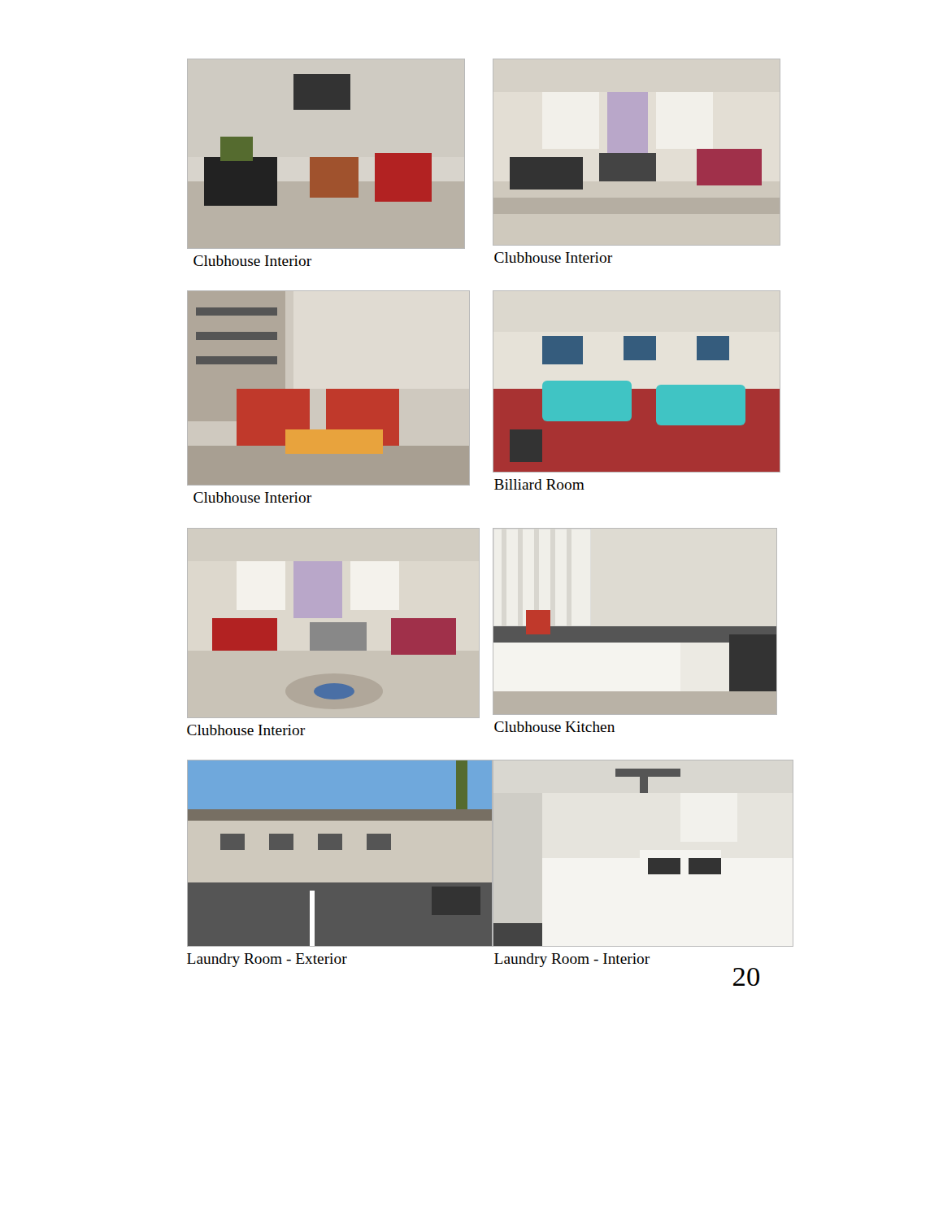| Clubhouse Interior | Clubhouse Interior |
| Clubhouse Interior | Billiard Room |
| Clubhouse Interior | Clubhouse Kitchen |
| Laundry Room - Exterior | Laundry Room - Interior |
20